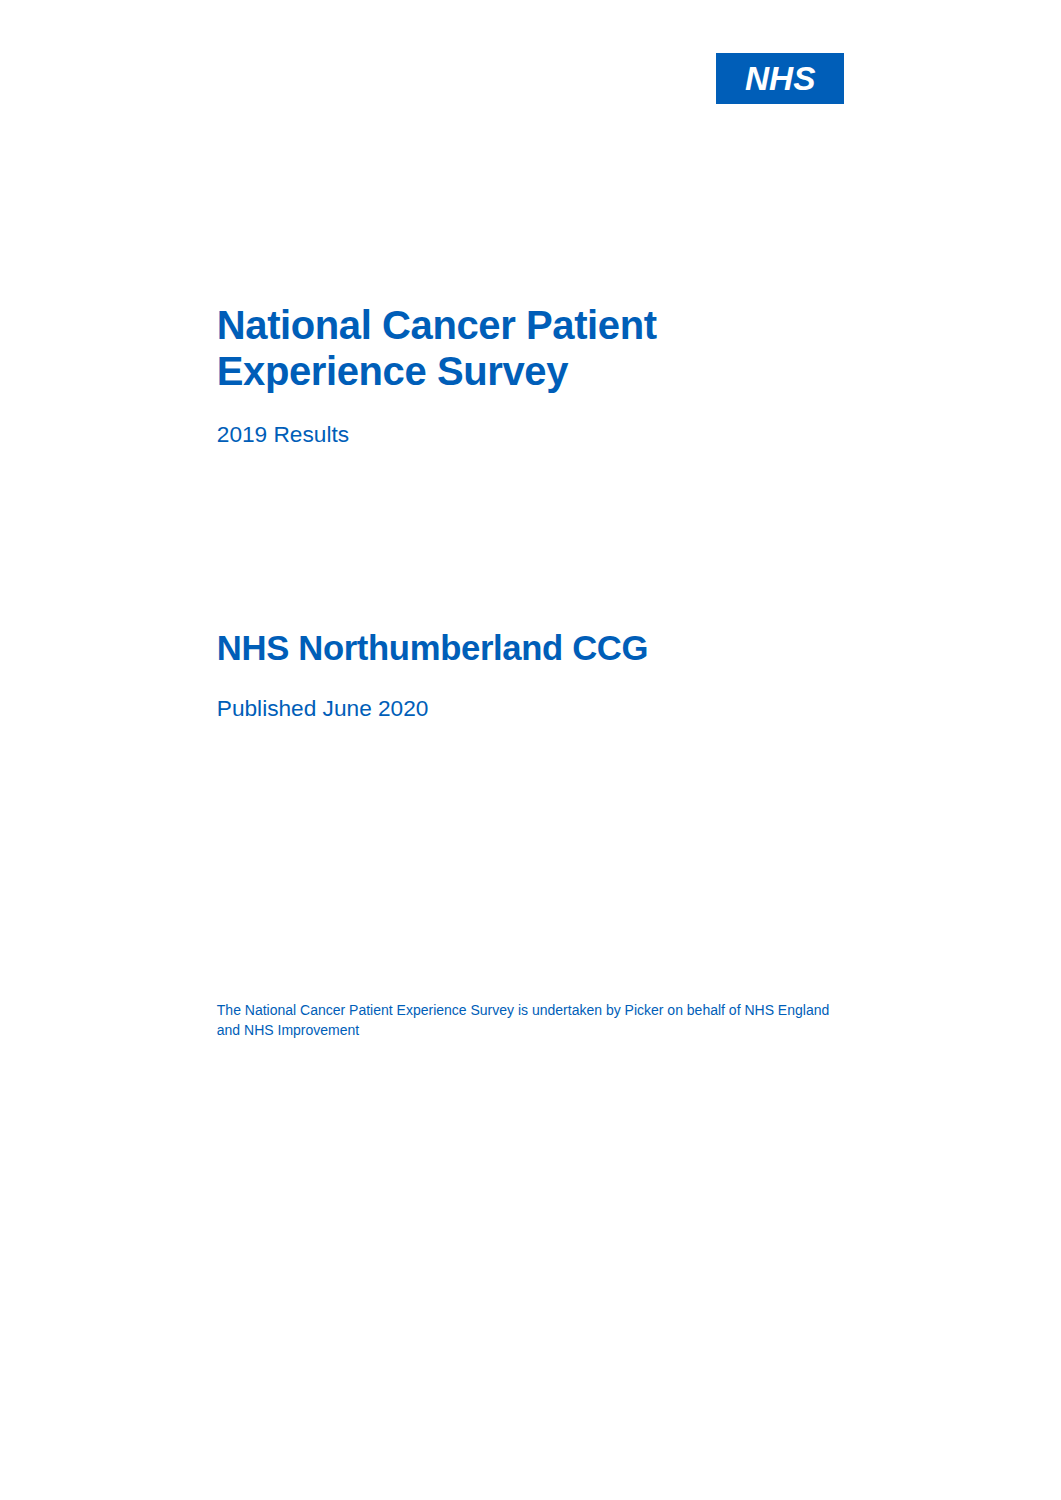NHS NHS
National Cancer Patient
Experience Survey
2019 Results
NHS Northumberland CCG
Published June 2020
The National Cancer Patient Experience Survey is undertaken by Picker on behalf of NHS England and NHS Improvement